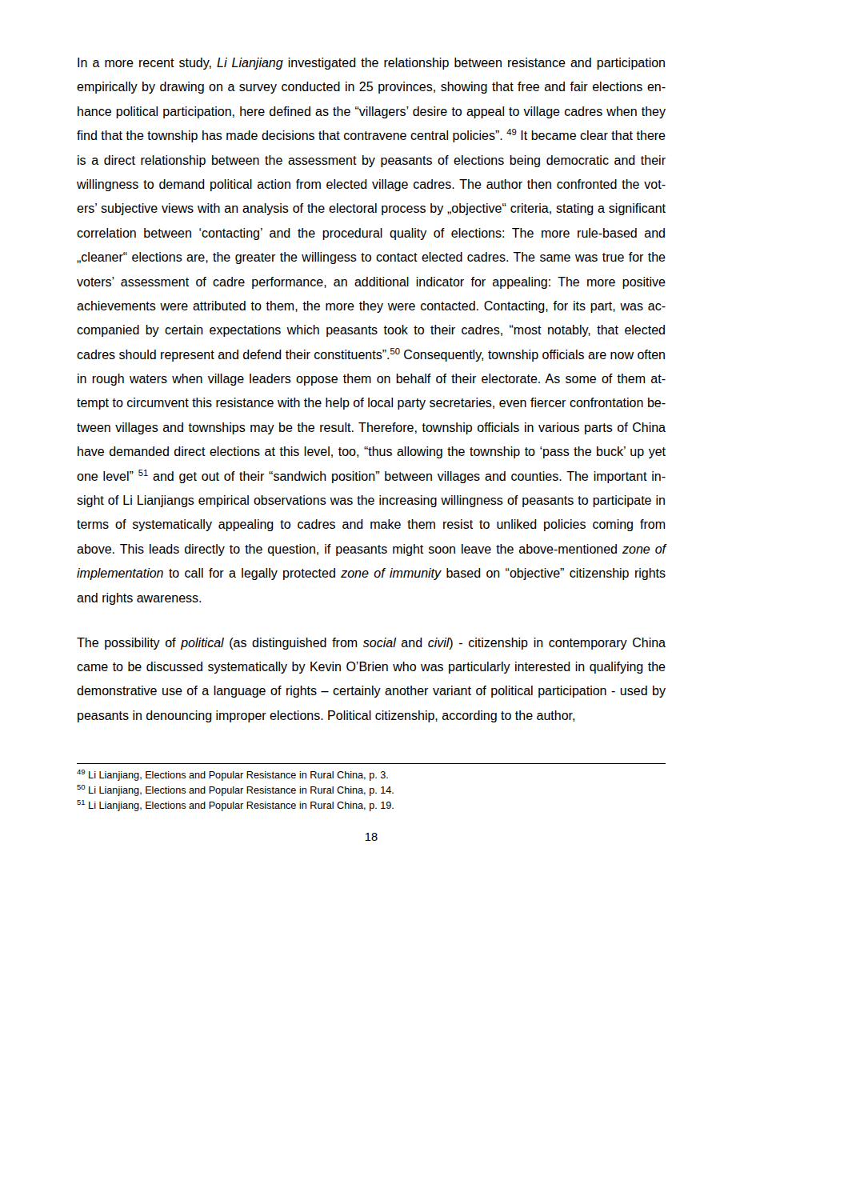In a more recent study, Li Lianjiang investigated the relationship between resistance and participation empirically by drawing on a survey conducted in 25 provinces, showing that free and fair elections enhance political participation, here defined as the “villagers’ desire to appeal to village cadres when they find that the township has made decisions that contravene central policies”. 49 It became clear that there is a direct relationship between the assessment by peasants of elections being democratic and their willingness to demand political action from elected village cadres. The author then confronted the voters’ subjective views with an analysis of the electoral process by „objective“ criteria, stating a significant correlation between ‘contacting’ and the procedural quality of elections: The more rule-based and „cleaner“ elections are, the greater the willingess to contact elected cadres. The same was true for the voters’ assessment of cadre performance, an additional indicator for appealing: The more positive achievements were attributed to them, the more they were contacted. Contacting, for its part, was accompanied by certain expectations which peasants took to their cadres, “most notably, that elected cadres should represent and defend their constituents”.50 Consequently, township officials are now often in rough waters when village leaders oppose them on behalf of their electorate. As some of them attempt to circumvent this resistance with the help of local party secretaries, even fiercer confrontation between villages and townships may be the result. Therefore, township officials in various parts of China have demanded direct elections at this level, too, “thus allowing the township to ‘pass the buck’ up yet one level” 51 and get out of their “sandwich position” between villages and counties. The important insight of Li Lianjiangs empirical observations was the increasing willingness of peasants to participate in terms of systematically appealing to cadres and make them resist to unliked policies coming from above. This leads directly to the question, if peasants might soon leave the above-mentioned zone of implementation to call for a legally protected zone of immunity based on “objective” citizenship rights and rights awareness.
The possibility of political (as distinguished from social and civil) - citizenship in contemporary China came to be discussed systematically by Kevin O’Brien who was particularly interested in qualifying the demonstrative use of a language of rights – certainly another variant of political participation - used by peasants in denouncing improper elections. Political citizenship, according to the author,
49 Li Lianjiang, Elections and Popular Resistance in Rural China, p. 3.
50 Li Lianjiang, Elections and Popular Resistance in Rural China, p. 14.
51 Li Lianjiang, Elections and Popular Resistance in Rural China, p. 19.
18